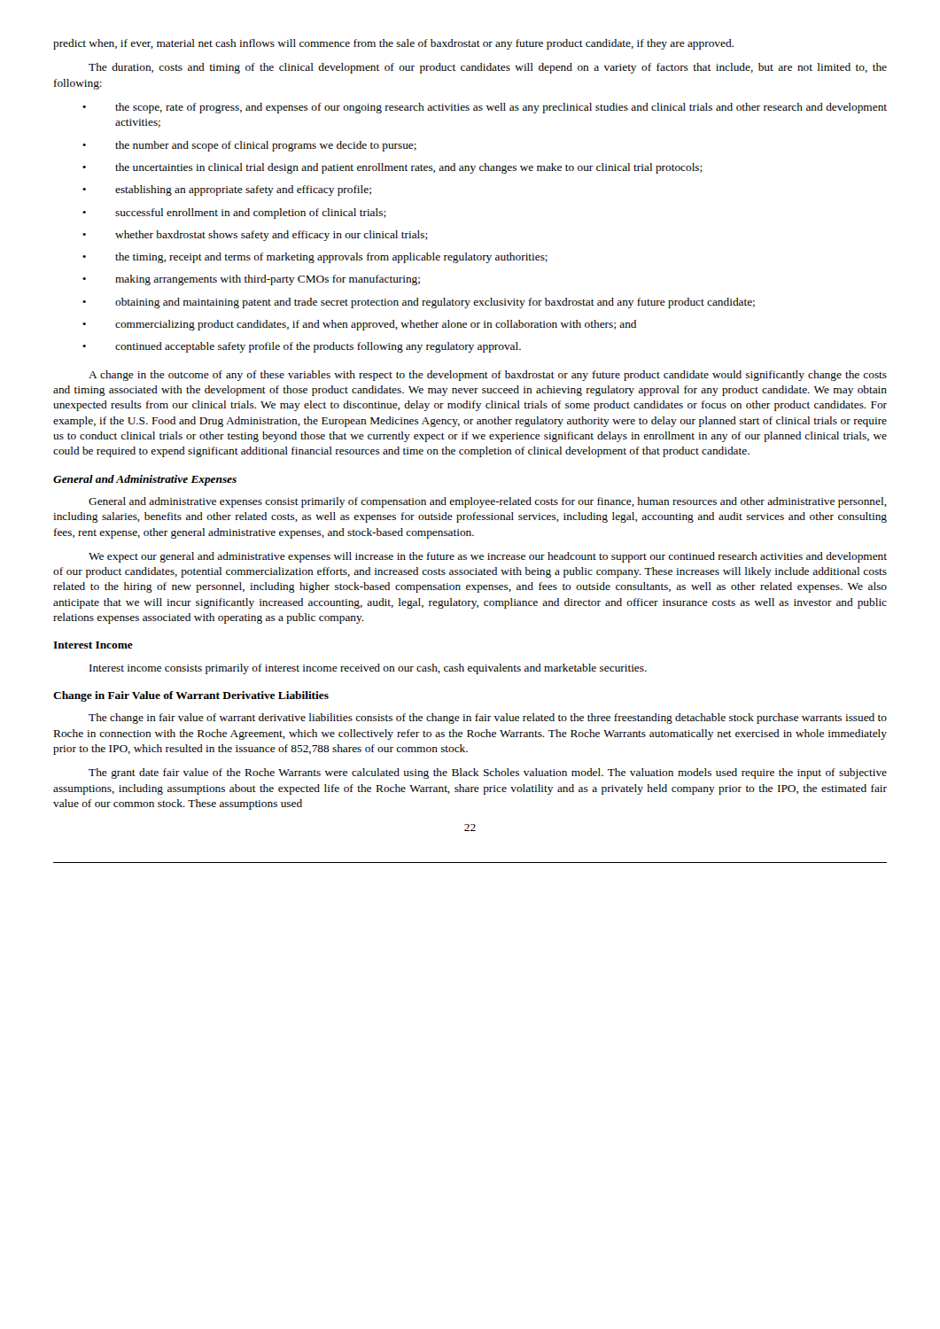predict when, if ever, material net cash inflows will commence from the sale of baxdrostat or any future product candidate, if they are approved.
The duration, costs and timing of the clinical development of our product candidates will depend on a variety of factors that include, but are not limited to, the following:
| • | the scope, rate of progress, and expenses of our ongoing research activities as well as any preclinical studies and clinical trials and other research and development activities; |
| • | the number and scope of clinical programs we decide to pursue; |
| • | the uncertainties in clinical trial design and patient enrollment rates, and any changes we make to our clinical trial protocols; |
| • | establishing an appropriate safety and efficacy profile; |
| • | successful enrollment in and completion of clinical trials; |
| • | whether baxdrostat shows safety and efficacy in our clinical trials; |
| • | the timing, receipt and terms of marketing approvals from applicable regulatory authorities; |
| • | making arrangements with third-party CMOs for manufacturing; |
| • | obtaining and maintaining patent and trade secret protection and regulatory exclusivity for baxdrostat and any future product candidate; |
| • | commercializing product candidates, if and when approved, whether alone or in collaboration with others; and |
| • | continued acceptable safety profile of the products following any regulatory approval. |
A change in the outcome of any of these variables with respect to the development of baxdrostat or any future product candidate would significantly change the costs and timing associated with the development of those product candidates. We may never succeed in achieving regulatory approval for any product candidate. We may obtain unexpected results from our clinical trials. We may elect to discontinue, delay or modify clinical trials of some product candidates or focus on other product candidates. For example, if the U.S. Food and Drug Administration, the European Medicines Agency, or another regulatory authority were to delay our planned start of clinical trials or require us to conduct clinical trials or other testing beyond those that we currently expect or if we experience significant delays in enrollment in any of our planned clinical trials, we could be required to expend significant additional financial resources and time on the completion of clinical development of that product candidate.
General and Administrative Expenses
General and administrative expenses consist primarily of compensation and employee-related costs for our finance, human resources and other administrative personnel, including salaries, benefits and other related costs, as well as expenses for outside professional services, including legal, accounting and audit services and other consulting fees, rent expense, other general administrative expenses, and stock-based compensation.
We expect our general and administrative expenses will increase in the future as we increase our headcount to support our continued research activities and development of our product candidates, potential commercialization efforts, and increased costs associated with being a public company. These increases will likely include additional costs related to the hiring of new personnel, including higher stock-based compensation expenses, and fees to outside consultants, as well as other related expenses. We also anticipate that we will incur significantly increased accounting, audit, legal, regulatory, compliance and director and officer insurance costs as well as investor and public relations expenses associated with operating as a public company.
Interest Income
Interest income consists primarily of interest income received on our cash, cash equivalents and marketable securities.
Change in Fair Value of Warrant Derivative Liabilities
The change in fair value of warrant derivative liabilities consists of the change in fair value related to the three freestanding detachable stock purchase warrants issued to Roche in connection with the Roche Agreement, which we collectively refer to as the Roche Warrants. The Roche Warrants automatically net exercised in whole immediately prior to the IPO, which resulted in the issuance of 852,788 shares of our common stock.
The grant date fair value of the Roche Warrants were calculated using the Black Scholes valuation model. The valuation models used require the input of subjective assumptions, including assumptions about the expected life of the Roche Warrant, share price volatility and as a privately held company prior to the IPO, the estimated fair value of our common stock. These assumptions used
22